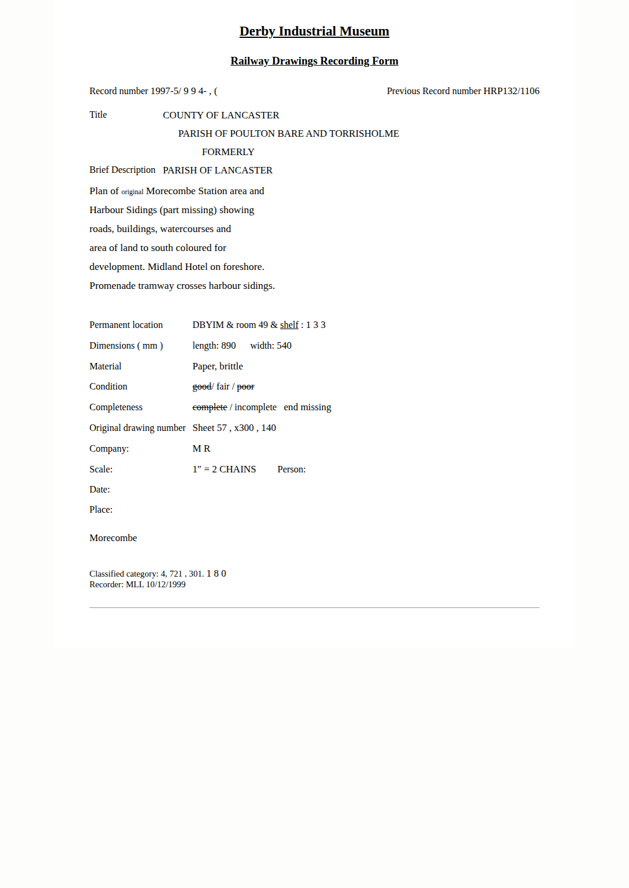Derby Industrial Museum
Railway Drawings Recording Form
Record number 1997-5/ 9 9 4- , (
Previous Record number HRP132/1106
Title COUNTY OF LANCASTER
PARISH OF POULTON BARE AND TORRISHOLME
FORMERLY
Brief Description PARISH OF LANCASTER
Plan of original Morecombe Station area and
Harbour Sidings (part missing) showing
roads, buildings, watercourses and
area of land to south coloured for
development. Midland Hotel on foreshore.
Promenade tramway crosses harbour sidings.
Permanent location DBYIM & room 49 & shelf : 1 3 3
Dimensions ( mm ) length: 890 width: 540
Material Paper, brittle
Condition good/ fair / poor
Completeness complete / incomplete end missing
Original drawing number Sheet 57 , x300 , 140
Company: M R
Scale: 1″ = 2 CHAINS Person:
Date:
Place:
Morecombe
Classified category: 4, 721 , 301. 1 8 0
Recorder: MLL 10/12/1999